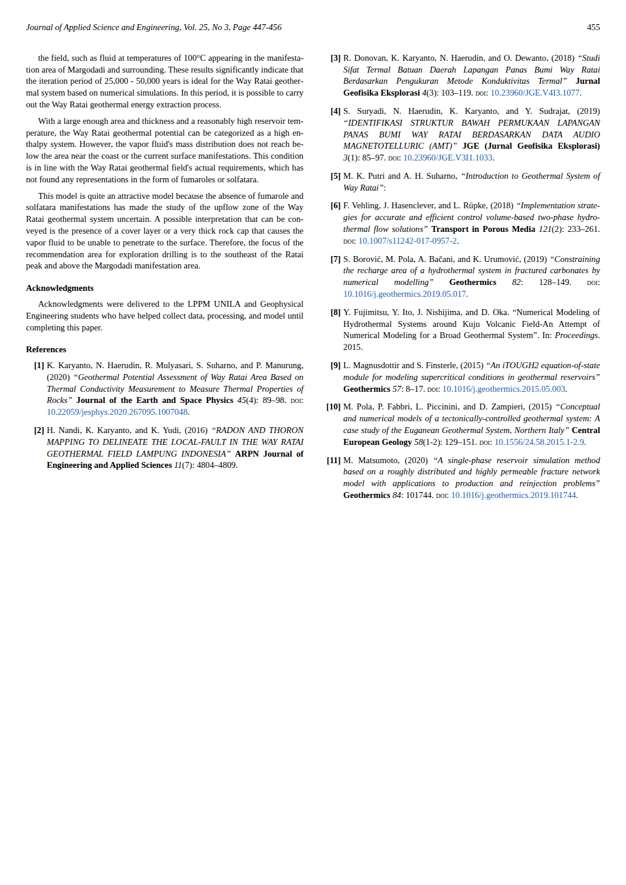Journal of Applied Science and Engineering, Vol. 25, No 3, Page 447-456 455
the field, such as fluid at temperatures of 100°C appearing in the manifestation area of Margodadi and surrounding. These results significantly indicate that the iteration period of 25,000 - 50,000 years is ideal for the Way Ratai geothermal system based on numerical simulations. In this period, it is possible to carry out the Way Ratai geothermal energy extraction process.
With a large enough area and thickness and a reasonably high reservoir temperature, the Way Ratai geothermal potential can be categorized as a high enthalpy system. However, the vapor fluid's mass distribution does not reach below the area near the coast or the current surface manifestations. This condition is in line with the Way Ratai geothermal field's actual requirements, which has not found any representations in the form of fumaroles or solfatara.
This model is quite an attractive model because the absence of fumarole and solfatara manifestations has made the study of the upflow zone of the Way Ratai geothermal system uncertain. A possible interpretation that can be conveyed is the presence of a cover layer or a very thick rock cap that causes the vapor fluid to be unable to penetrate to the surface. Therefore, the focus of the recommendation area for exploration drilling is to the southeast of the Ratai peak and above the Margodadi manifestation area.
Acknowledgments
Acknowledgments were delivered to the LPPM UNILA and Geophysical Engineering students who have helped collect data, processing, and model until completing this paper.
References
[1] K. Karyanto, N. Haerudin, R. Mulyasari, S. Suharno, and P. Manurung, (2020) “Geothermal Potential Assessment of Way Ratai Area Based on Thermal Conductivity Measurement to Measure Thermal Properties of Rocks” Journal of the Earth and Space Physics 45(4): 89–98. doi: 10.22059/jesphys.2020.267095.1007048.
[2] H. Nandi, K. Karyanto, and K. Yudi, (2016) “RADON AND THORON MAPPING TO DELINEATE THE LOCAL-FAULT IN THE WAY RATAI GEOTHERMAL FIELD LAMPUNG INDONESIA” ARPN Journal of Engineering and Applied Sciences 11(7): 4804–4809.
[3] R. Donovan, K. Karyanto, N. Haerudin, and O. Dewanto, (2018) “Studi Sifat Termal Batuan Daerah Lapangan Panas Bumi Way Ratai Berdasarkan Pengukuran Metode Konduktivitas Termal” Jurnal Geofisika Eksplorasi 4(3): 103–119. doi: 10.23960/JGE.V4I3.1077.
[4] S. Suryadi, N. Haerudin, K. Karyanto, and Y. Sudrajat, (2019) “IDENTIFIKASI STRUKTUR BAWAH PERMUKAAN LAPANGAN PANAS BUMI WAY RATAI BERDASARKAN DATA AUDIO MAGNETOTELLURIC (AMT)” JGE (Jurnal Geofisika Eksplorasi) 3(1): 85–97. doi: 10.23960/JGE.V3I1.1033.
[5] M. K. Putri and A. H. Suharno, “Introduction to Geothermal System of Way Ratai”:
[6] F. Vehling, J. Hasenclever, and L. Rüpke, (2018) “Implementation strategies for accurate and efficient control volume-based two-phase hydrothermal flow solutions” Transport in Porous Media 121(2): 233–261. doi: 10.1007/s11242-017-0957-2.
[7] S. Borović, M. Pola, A. Bačani, and K. Urumović, (2019) “Constraining the recharge area of a hydrothermal system in fractured carbonates by numerical modelling” Geothermics 82: 128–149. doi: 10.1016/j.geothermics.2019.05.017.
[8] Y. Fujimitsu, Y. Ito, J. Nishijima, and D. Oka. “Numerical Modeling of Hydrothermal Systems around Kuju Volcanic Field-An Attempt of Numerical Modeling for a Broad Geothermal System”. In: Proceedings. 2015.
[9] L. Magnusdottir and S. Finsterle, (2015) “An iTOUGH2 equation-of-state module for modeling supercritical conditions in geothermal reservoirs” Geothermics 57: 8–17. doi: 10.1016/j.geothermics.2015.05.003.
[10] M. Pola, P. Fabbri, L. Piccinini, and D. Zampieri, (2015) “Conceptual and numerical models of a tectonically-controlled geothermal system: A case study of the Euganean Geothermal System, Northern Italy” Central European Geology 58(1-2): 129–151. doi: 10.1556/24.58.2015.1-2.9.
[11] M. Matsumoto, (2020) “A single-phase reservoir simulation method based on a roughly distributed and highly permeable fracture network model with applications to production and reinjection problems” Geothermics 84: 101744. doi: 10.1016/j.geothermics.2019.101744.